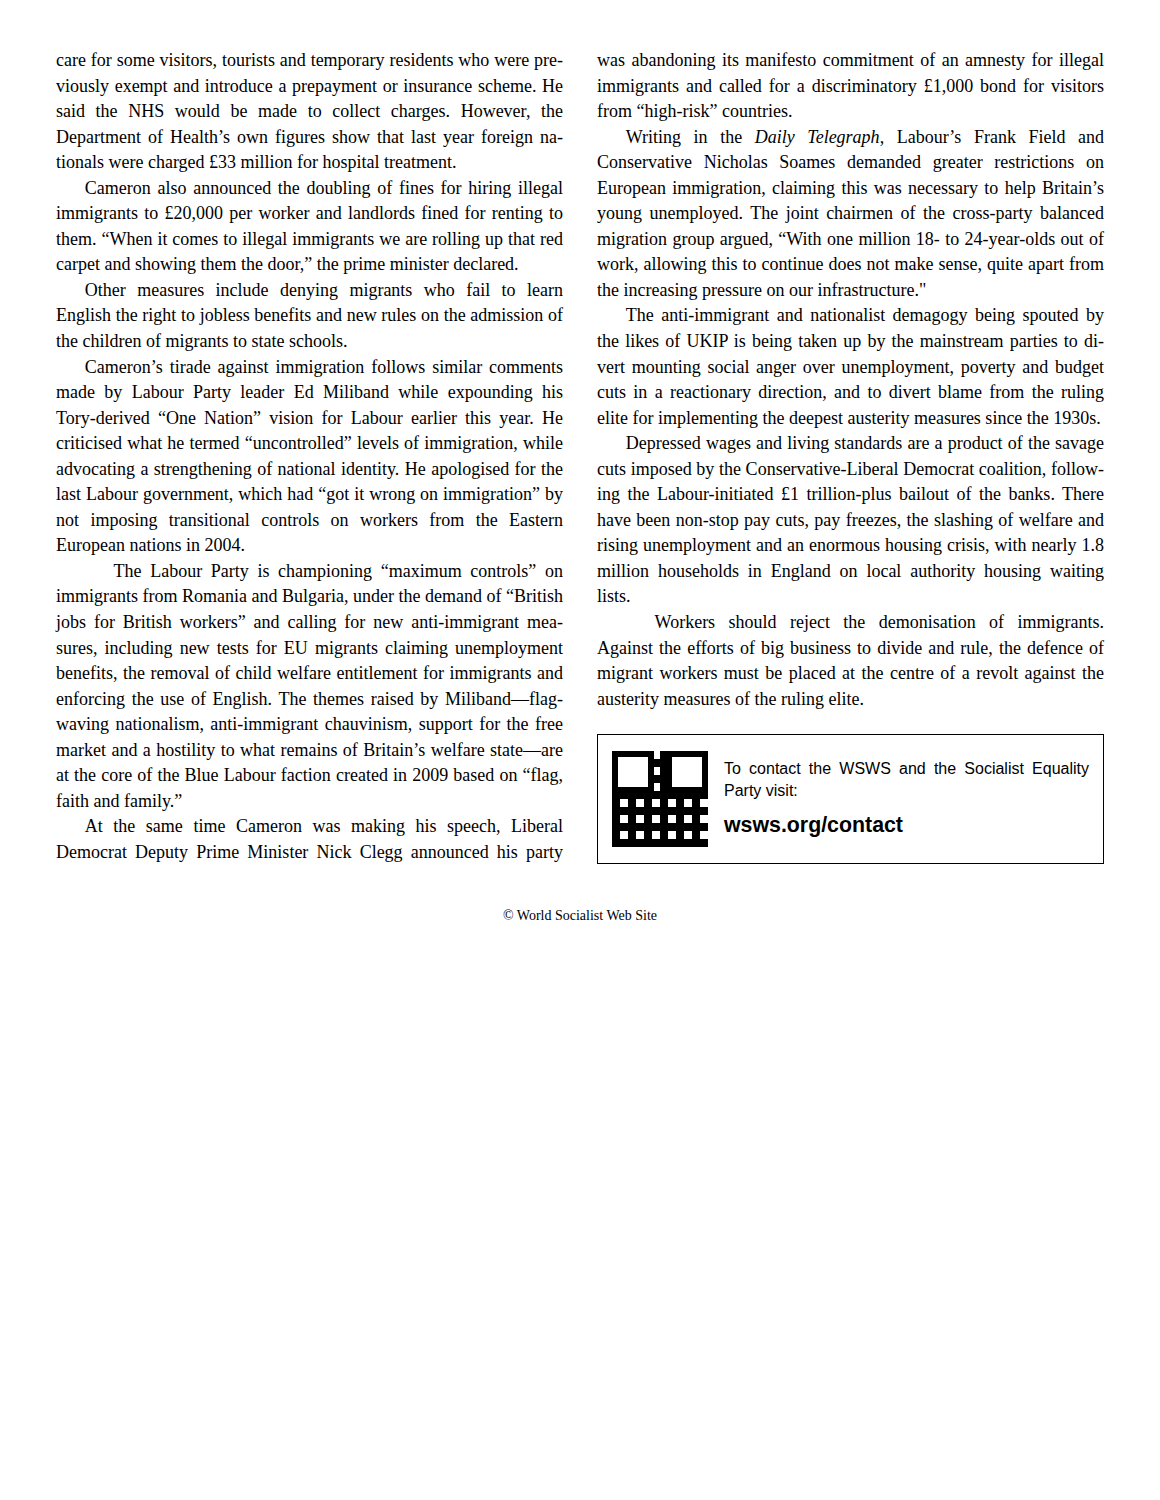care for some visitors, tourists and temporary residents who were previously exempt and introduce a prepayment or insurance scheme. He said the NHS would be made to collect charges. However, the Department of Health’s own figures show that last year foreign nationals were charged £33 million for hospital treatment.
Cameron also announced the doubling of fines for hiring illegal immigrants to £20,000 per worker and landlords fined for renting to them. “When it comes to illegal immigrants we are rolling up that red carpet and showing them the door,” the prime minister declared.
Other measures include denying migrants who fail to learn English the right to jobless benefits and new rules on the admission of the children of migrants to state schools.
Cameron’s tirade against immigration follows similar comments made by Labour Party leader Ed Miliband while expounding his Tory-derived “One Nation” vision for Labour earlier this year. He criticised what he termed “uncontrolled” levels of immigration, while advocating a strengthening of national identity. He apologised for the last Labour government, which had “got it wrong on immigration” by not imposing transitional controls on workers from the Eastern European nations in 2004.
The Labour Party is championing “maximum controls” on immigrants from Romania and Bulgaria, under the demand of “British jobs for British workers” and calling for new anti-immigrant measures, including new tests for EU migrants claiming unemployment benefits, the removal of child welfare entitlement for immigrants and enforcing the use of English. The themes raised by Miliband—flag-waving nationalism, anti-immigrant chauvinism, support for the free market and a hostility to what remains of Britain’s welfare state—are at the core of the Blue Labour faction created in 2009 based on “flag, faith and family.”
At the same time Cameron was making his speech, Liberal Democrat Deputy Prime Minister Nick Clegg announced his party was abandoning its manifesto commitment of an amnesty for illegal immigrants and called for a discriminatory £1,000 bond for visitors from “high-risk” countries.
Writing in the Daily Telegraph, Labour’s Frank Field and Conservative Nicholas Soames demanded greater restrictions on European immigration, claiming this was necessary to help Britain’s young unemployed. The joint chairmen of the cross-party balanced migration group argued, “With one million 18- to 24-year-olds out of work, allowing this to continue does not make sense, quite apart from the increasing pressure on our infrastructure."
The anti-immigrant and nationalist demagogy being spouted by the likes of UKIP is being taken up by the mainstream parties to divert mounting social anger over unemployment, poverty and budget cuts in a reactionary direction, and to divert blame from the ruling elite for implementing the deepest austerity measures since the 1930s.
Depressed wages and living standards are a product of the savage cuts imposed by the Conservative-Liberal Democrat coalition, following the Labour-initiated £1 trillion-plus bailout of the banks. There have been non-stop pay cuts, pay freezes, the slashing of welfare and rising unemployment and an enormous housing crisis, with nearly 1.8 million households in England on local authority housing waiting lists.
Workers should reject the demonisation of immigrants. Against the efforts of big business to divide and rule, the defence of migrant workers must be placed at the centre of a revolt against the austerity measures of the ruling elite.
To contact the WSWS and the Socialist Equality Party visit: wsws.org/contact
© World Socialist Web Site